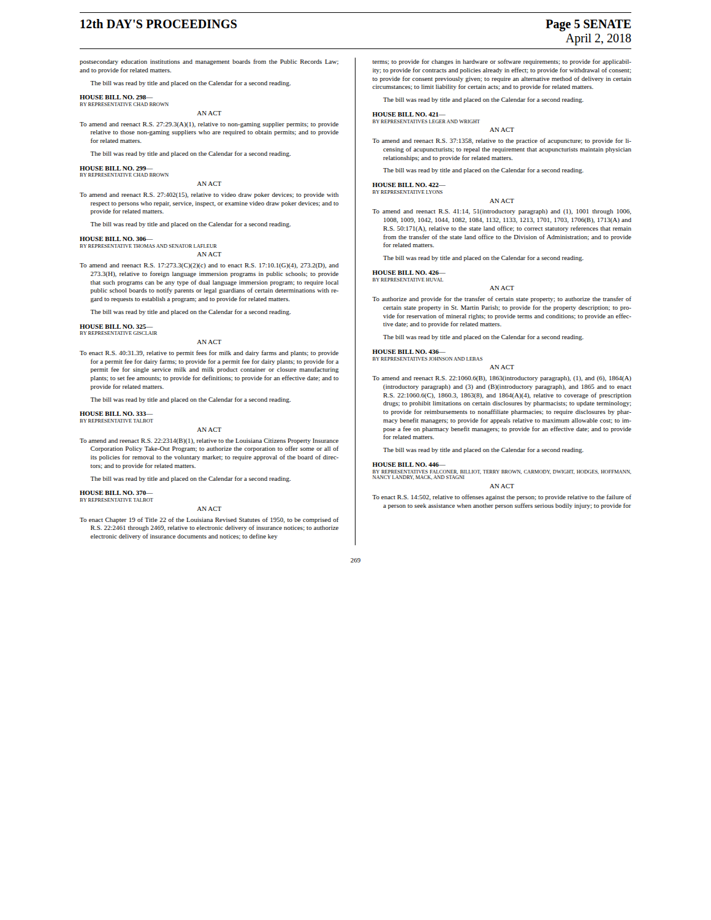12th DAY'S PROCEEDINGS
Page 5 SENATE
April 2, 2018
postsecondary education institutions and management boards from the Public Records Law; and to provide for related matters.
The bill was read by title and placed on the Calendar for a second reading.
HOUSE BILL NO. 298—
BY REPRESENTATIVE CHAD BROWN
AN ACT
To amend and reenact R.S. 27:29.3(A)(1), relative to non-gaming supplier permits; to provide relative to those non-gaming suppliers who are required to obtain permits; and to provide for related matters.
The bill was read by title and placed on the Calendar for a second reading.
HOUSE BILL NO. 299—
BY REPRESENTATIVE CHAD BROWN
AN ACT
To amend and reenact R.S. 27:402(15), relative to video draw poker devices; to provide with respect to persons who repair, service, inspect, or examine video draw poker devices; and to provide for related matters.
The bill was read by title and placed on the Calendar for a second reading.
HOUSE BILL NO. 306—
BY REPRESENTATIVE THOMAS AND SENATOR LAFLEUR
AN ACT
To amend and reenact R.S. 17:273.3(C)(2)(c) and to enact R.S. 17:10.1(G)(4), 273.2(D), and 273.3(H), relative to foreign language immersion programs in public schools; to provide that such programs can be any type of dual language immersion program; to require local public school boards to notify parents or legal guardians of certain determinations with regard to requests to establish a program; and to provide for related matters.
The bill was read by title and placed on the Calendar for a second reading.
HOUSE BILL NO. 325—
BY REPRESENTATIVE GISCLAIR
AN ACT
To enact R.S. 40:31.39, relative to permit fees for milk and dairy farms and plants; to provide for a permit fee for dairy farms; to provide for a permit fee for dairy plants; to provide for a permit fee for single service milk and milk product container or closure manufacturing plants; to set fee amounts; to provide for definitions; to provide for an effective date; and to provide for related matters.
The bill was read by title and placed on the Calendar for a second reading.
HOUSE BILL NO. 333—
BY REPRESENTATIVE TALBOT
AN ACT
To amend and reenact R.S. 22:2314(B)(1), relative to the Louisiana Citizens Property Insurance Corporation Policy Take-Out Program; to authorize the corporation to offer some or all of its policies for removal to the voluntary market; to require approval of the board of directors; and to provide for related matters.
The bill was read by title and placed on the Calendar for a second reading.
HOUSE BILL NO. 370—
BY REPRESENTATIVE TALBOT
AN ACT
To enact Chapter 19 of Title 22 of the Louisiana Revised Statutes of 1950, to be comprised of R.S. 22:2461 through 2469, relative to electronic delivery of insurance notices; to authorize electronic delivery of insurance documents and notices; to define key
terms; to provide for changes in hardware or software requirements; to provide for applicability; to provide for contracts and policies already in effect; to provide for withdrawal of consent; to provide for consent previously given; to require an alternative method of delivery in certain circumstances; to limit liability for certain acts; and to provide for related matters.
The bill was read by title and placed on the Calendar for a second reading.
HOUSE BILL NO. 421—
BY REPRESENTATIVES LEGER AND WRIGHT
AN ACT
To amend and reenact R.S. 37:1358, relative to the practice of acupuncture; to provide for licensing of acupuncturists; to repeal the requirement that acupuncturists maintain physician relationships; and to provide for related matters.
The bill was read by title and placed on the Calendar for a second reading.
HOUSE BILL NO. 422—
BY REPRESENTATIVE LYONS
AN ACT
To amend and reenact R.S. 41:14, 51(introductory paragraph) and (1), 1001 through 1006, 1008, 1009, 1042, 1044, 1082, 1084, 1132, 1133, 1213, 1701, 1703, 1706(B), 1713(A) and R.S. 50:171(A), relative to the state land office; to correct statutory references that remain from the transfer of the state land office to the Division of Administration; and to provide for related matters.
The bill was read by title and placed on the Calendar for a second reading.
HOUSE BILL NO. 426—
BY REPRESENTATIVE HUVAL
AN ACT
To authorize and provide for the transfer of certain state property; to authorize the transfer of certain state property in St. Martin Parish; to provide for the property description; to provide for reservation of mineral rights; to provide terms and conditions; to provide an effective date; and to provide for related matters.
The bill was read by title and placed on the Calendar for a second reading.
HOUSE BILL NO. 436—
BY REPRESENTATIVES JOHNSON AND LEBAS
AN ACT
To amend and reenact R.S. 22:1060.6(B), 1863(introductory paragraph), (1), and (6), 1864(A)(introductory paragraph) and (3) and (B)(introductory paragraph), and 1865 and to enact R.S. 22:1060.6(C), 1860.3, 1863(8), and 1864(A)(4), relative to coverage of prescription drugs; to prohibit limitations on certain disclosures by pharmacists; to update terminology; to provide for reimbursements to nonaffiliate pharmacies; to require disclosures by pharmacy benefit managers; to provide for appeals relative to maximum allowable cost; to impose a fee on pharmacy benefit managers; to provide for an effective date; and to provide for related matters.
The bill was read by title and placed on the Calendar for a second reading.
HOUSE BILL NO. 446—
BY REPRESENTATIVES FALCONER, BILLIOT, TERRY BROWN, CARMODY, DWIGHT, HODGES, HOFFMANN, NANCY LANDRY, MACK, AND STAGNI
AN ACT
To enact R.S. 14:502, relative to offenses against the person; to provide relative to the failure of a person to seek assistance when another person suffers serious bodily injury; to provide for
269